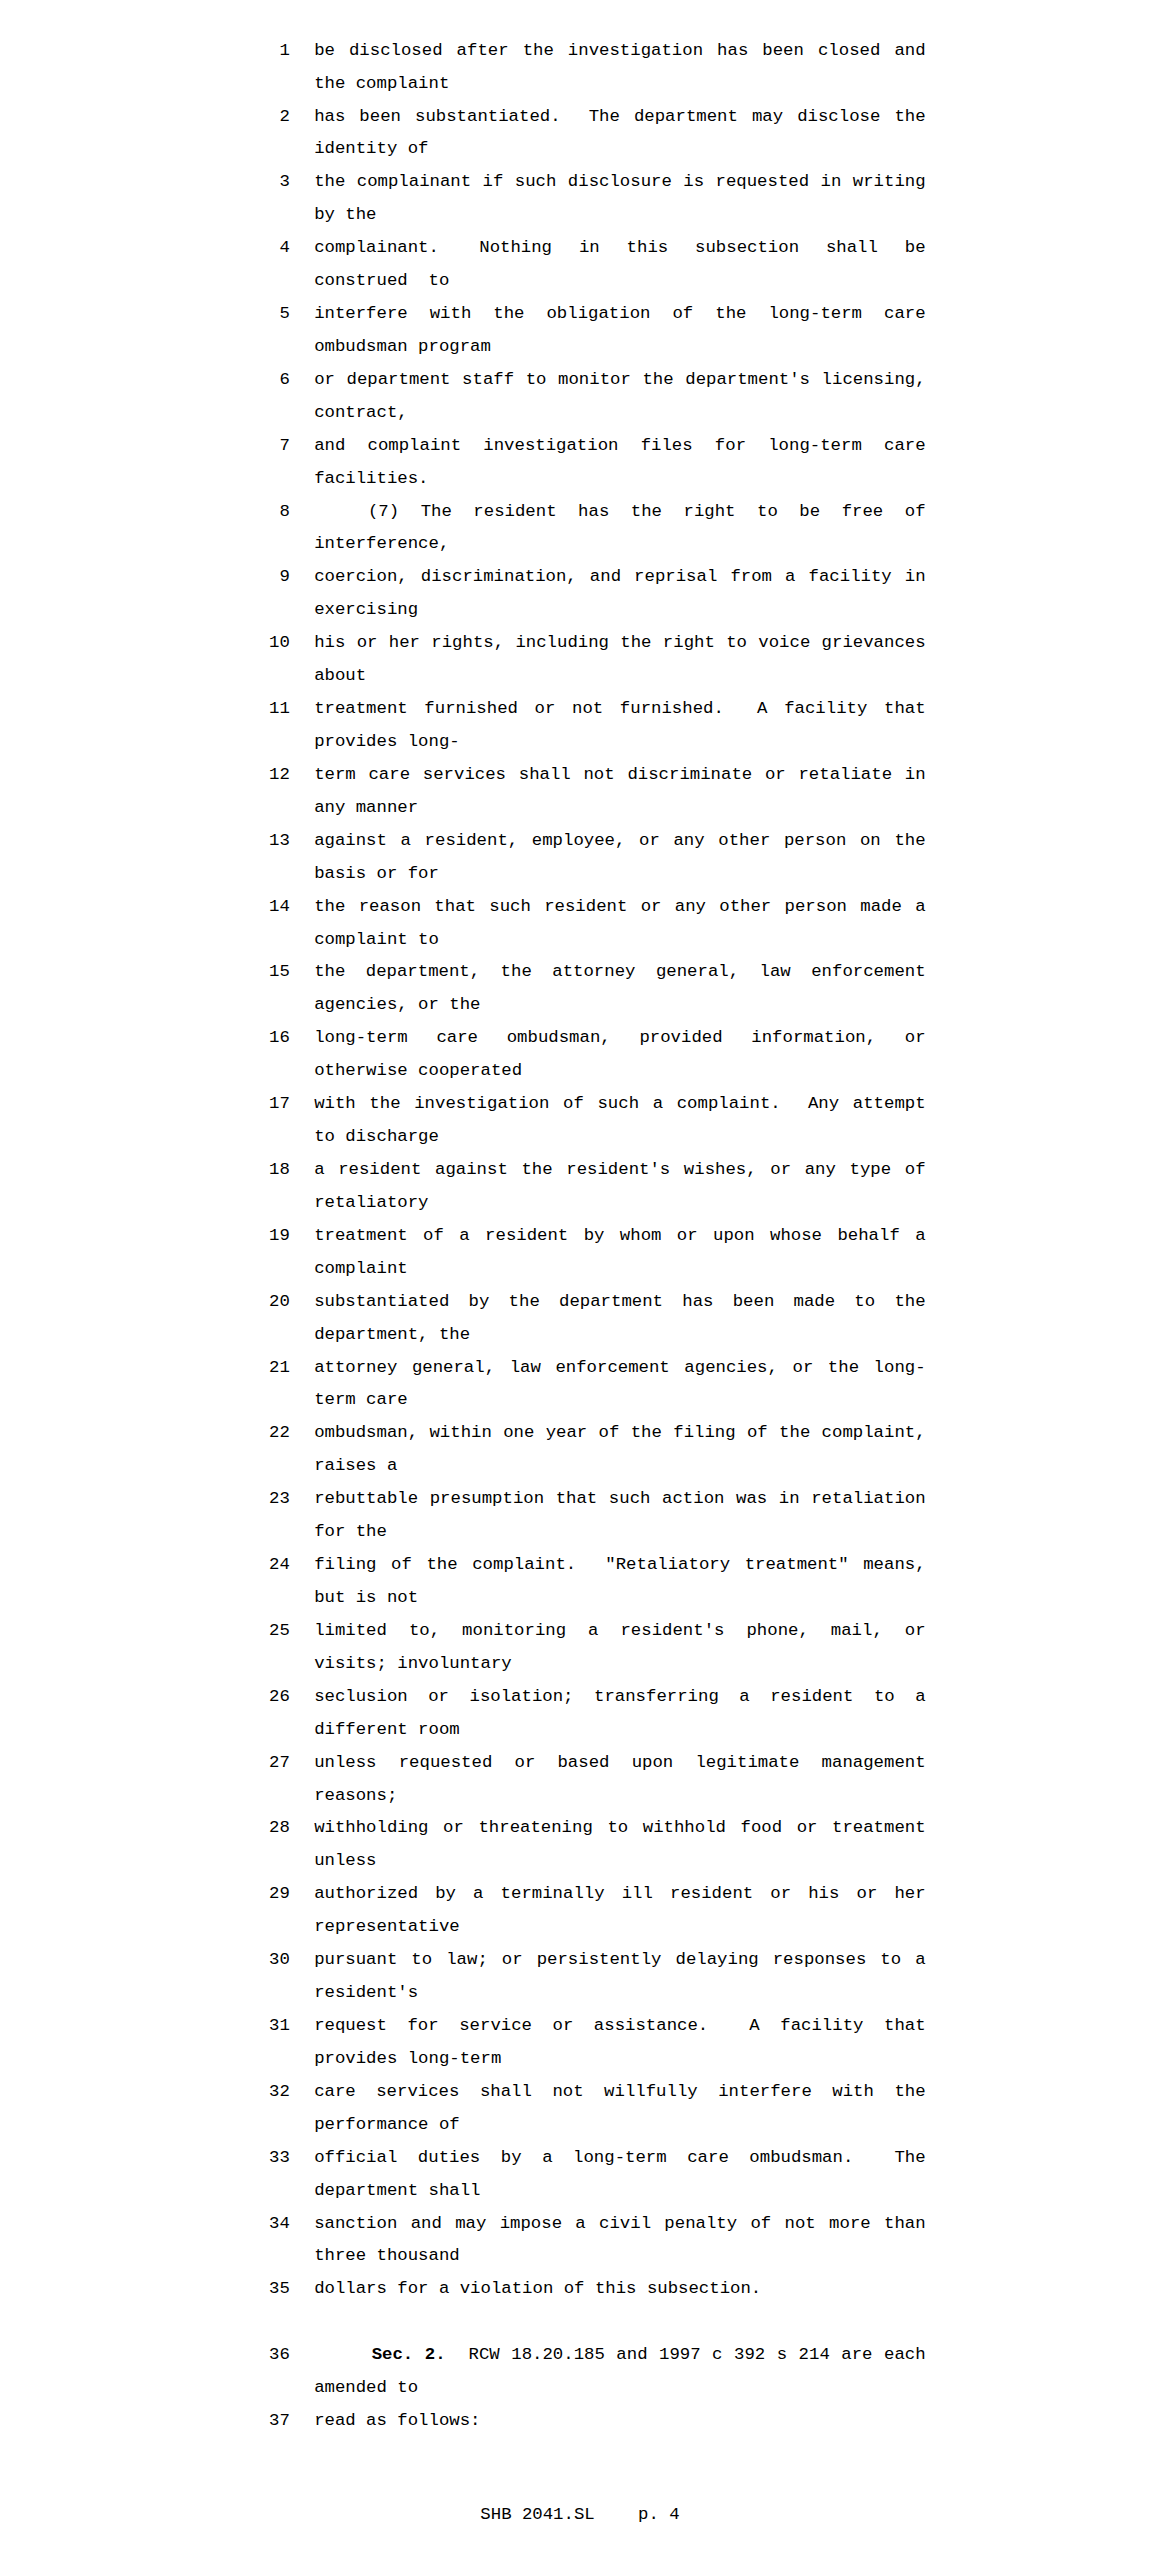1 be disclosed after the investigation has been closed and the complaint
2 has been substantiated. The department may disclose the identity of
3 the complainant if such disclosure is requested in writing by the
4 complainant. Nothing in this subsection shall be construed to
5 interfere with the obligation of the long-term care ombudsman program
6 or department staff to monitor the department's licensing, contract,
7 and complaint investigation files for long-term care facilities.
8 (7) The resident has the right to be free of interference,
9 coercion, discrimination, and reprisal from a facility in exercising
10 his or her rights, including the right to voice grievances about
11 treatment furnished or not furnished. A facility that provides long-
12 term care services shall not discriminate or retaliate in any manner
13 against a resident, employee, or any other person on the basis or for
14 the reason that such resident or any other person made a complaint to
15 the department, the attorney general, law enforcement agencies, or the
16 long-term care ombudsman, provided information, or otherwise cooperated
17 with the investigation of such a complaint. Any attempt to discharge
18 a resident against the resident's wishes, or any type of retaliatory
19 treatment of a resident by whom or upon whose behalf a complaint
20 substantiated by the department has been made to the department, the
21 attorney general, law enforcement agencies, or the long-term care
22 ombudsman, within one year of the filing of the complaint, raises a
23 rebuttable presumption that such action was in retaliation for the
24 filing of the complaint. "Retaliatory treatment" means, but is not
25 limited to, monitoring a resident's phone, mail, or visits; involuntary
26 seclusion or isolation; transferring a resident to a different room
27 unless requested or based upon legitimate management reasons;
28 withholding or threatening to withhold food or treatment unless
29 authorized by a terminally ill resident or his or her representative
30 pursuant to law; or persistently delaying responses to a resident's
31 request for service or assistance. A facility that provides long-term
32 care services shall not willfully interfere with the performance of
33 official duties by a long-term care ombudsman. The department shall
34 sanction and may impose a civil penalty of not more than three thousand
35 dollars for a violation of this subsection.
36 Sec. 2. RCW 18.20.185 and 1997 c 392 s 214 are each amended to
37 read as follows:
SHB 2041.SL p. 4